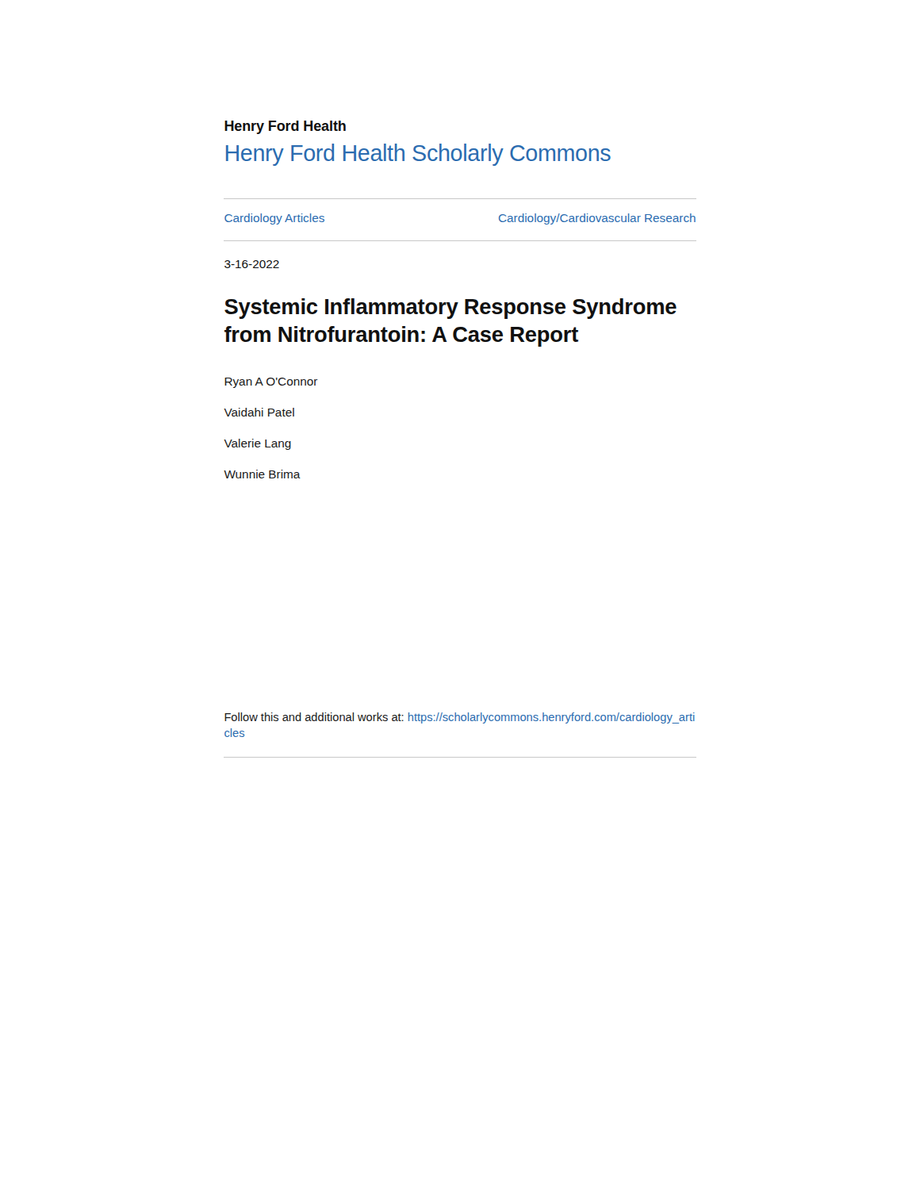Henry Ford Health
Henry Ford Health Scholarly Commons
Cardiology Articles Cardiology/Cardiovascular Research
3-16-2022
Systemic Inflammatory Response Syndrome from Nitrofurantoin: A Case Report
Ryan A O'Connor
Vaidahi Patel
Valerie Lang
Wunnie Brima
Follow this and additional works at: https://scholarlycommons.henryford.com/cardiology_articles